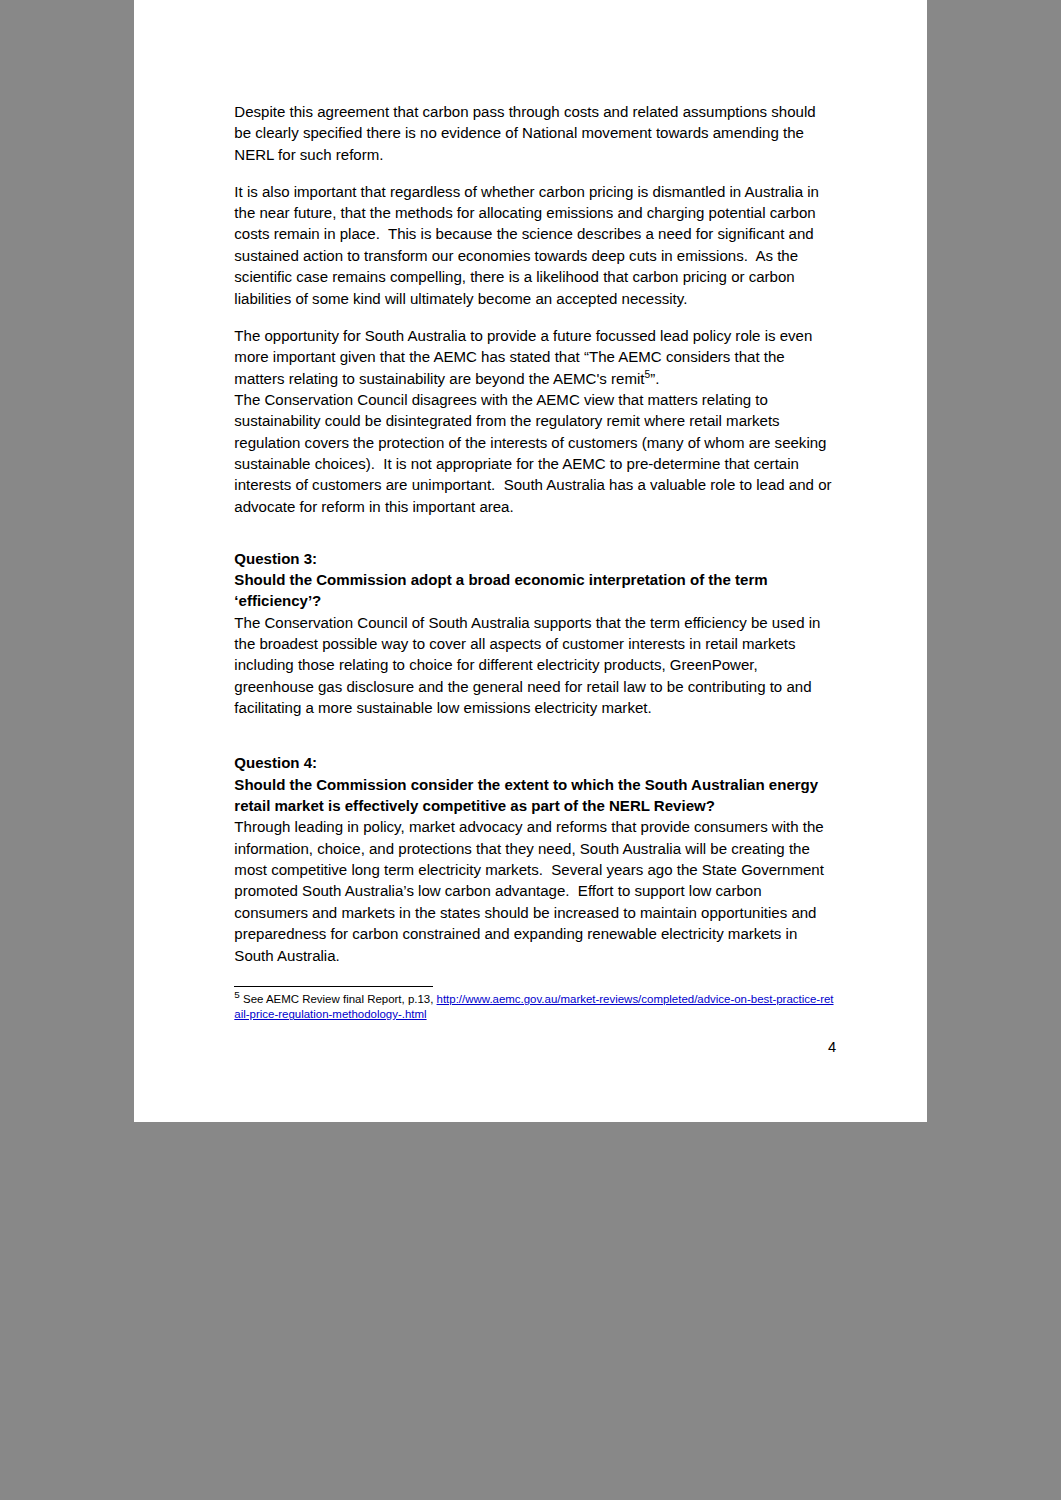Despite this agreement that carbon pass through costs and related assumptions should be clearly specified there is no evidence of National movement towards amending the NERL for such reform.
It is also important that regardless of whether carbon pricing is dismantled in Australia in the near future, that the methods for allocating emissions and charging potential carbon costs remain in place. This is because the science describes a need for significant and sustained action to transform our economies towards deep cuts in emissions. As the scientific case remains compelling, there is a likelihood that carbon pricing or carbon liabilities of some kind will ultimately become an accepted necessity.
The opportunity for South Australia to provide a future focussed lead policy role is even more important given that the AEMC has stated that “The AEMC considers that the matters relating to sustainability are beyond the AEMC's remit5”.
The Conservation Council disagrees with the AEMC view that matters relating to sustainability could be disintegrated from the regulatory remit where retail markets regulation covers the protection of the interests of customers (many of whom are seeking sustainable choices). It is not appropriate for the AEMC to pre-determine that certain interests of customers are unimportant. South Australia has a valuable role to lead and or advocate for reform in this important area.
Question 3:
Should the Commission adopt a broad economic interpretation of the term ‘efficiency’?
The Conservation Council of South Australia supports that the term efficiency be used in the broadest possible way to cover all aspects of customer interests in retail markets including those relating to choice for different electricity products, GreenPower, greenhouse gas disclosure and the general need for retail law to be contributing to and facilitating a more sustainable low emissions electricity market.
Question 4:
Should the Commission consider the extent to which the South Australian energy retail market is effectively competitive as part of the NERL Review?
Through leading in policy, market advocacy and reforms that provide consumers with the information, choice, and protections that they need, South Australia will be creating the most competitive long term electricity markets. Several years ago the State Government promoted South Australia’s low carbon advantage. Effort to support low carbon consumers and markets in the states should be increased to maintain opportunities and preparedness for carbon constrained and expanding renewable electricity markets in South Australia.
5 See AEMC Review final Report, p.13, http://www.aemc.gov.au/market-reviews/completed/advice-on-best-practice-retail-price-regulation-methodology-.html
4